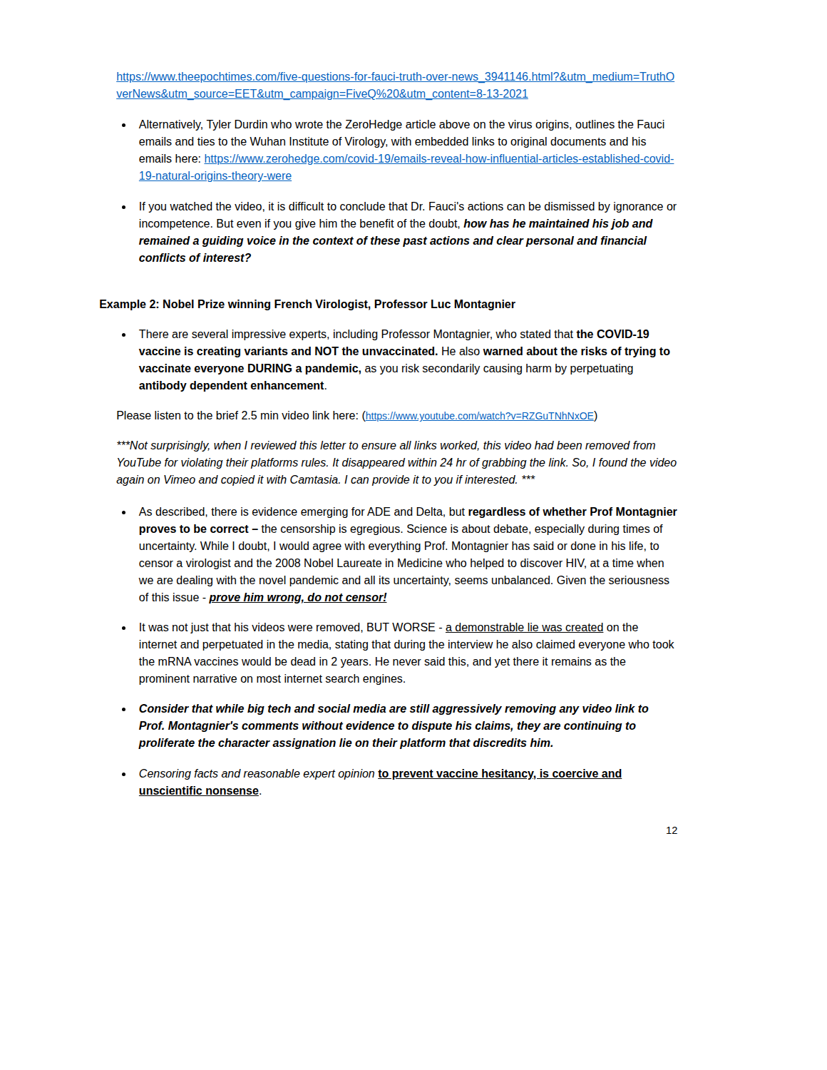https://www.theepochtimes.com/five-questions-for-fauci-truth-over-news_3941146.html?&utm_medium=TruthOverNews&utm_source=EET&utm_campaign=FiveQ%20&utm_content=8-13-2021
Alternatively, Tyler Durdin who wrote the ZeroHedge article above on the virus origins, outlines the Fauci emails and ties to the Wuhan Institute of Virology, with embedded links to original documents and his emails here: https://www.zerohedge.com/covid-19/emails-reveal-how-influential-articles-established-covid-19-natural-origins-theory-were
If you watched the video, it is difficult to conclude that Dr. Fauci's actions can be dismissed by ignorance or incompetence. But even if you give him the benefit of the doubt, how has he maintained his job and remained a guiding voice in the context of these past actions and clear personal and financial conflicts of interest?
Example 2: Nobel Prize winning French Virologist, Professor Luc Montagnier
There are several impressive experts, including Professor Montagnier, who stated that the COVID-19 vaccine is creating variants and NOT the unvaccinated. He also warned about the risks of trying to vaccinate everyone DURING a pandemic, as you risk secondarily causing harm by perpetuating antibody dependent enhancement.
Please listen to the brief 2.5 min video link here: (https://www.youtube.com/watch?v=RZGuTNhNxOE)
***Not surprisingly, when I reviewed this letter to ensure all links worked, this video had been removed from YouTube for violating their platforms rules. It disappeared within 24 hr of grabbing the link. So, I found the video again on Vimeo and copied it with Camtasia. I can provide it to you if interested. ***
As described, there is evidence emerging for ADE and Delta, but regardless of whether Prof Montagnier proves to be correct – the censorship is egregious. Science is about debate, especially during times of uncertainty. While I doubt, I would agree with everything Prof. Montagnier has said or done in his life, to censor a virologist and the 2008 Nobel Laureate in Medicine who helped to discover HIV, at a time when we are dealing with the novel pandemic and all its uncertainty, seems unbalanced. Given the seriousness of this issue - prove him wrong, do not censor!
It was not just that his videos were removed, BUT WORSE - a demonstrable lie was created on the internet and perpetuated in the media, stating that during the interview he also claimed everyone who took the mRNA vaccines would be dead in 2 years. He never said this, and yet there it remains as the prominent narrative on most internet search engines.
Consider that while big tech and social media are still aggressively removing any video link to Prof. Montagnier's comments without evidence to dispute his claims, they are continuing to proliferate the character assignation lie on their platform that discredits him.
Censoring facts and reasonable expert opinion to prevent vaccine hesitancy, is coercive and unscientific nonsense.
12